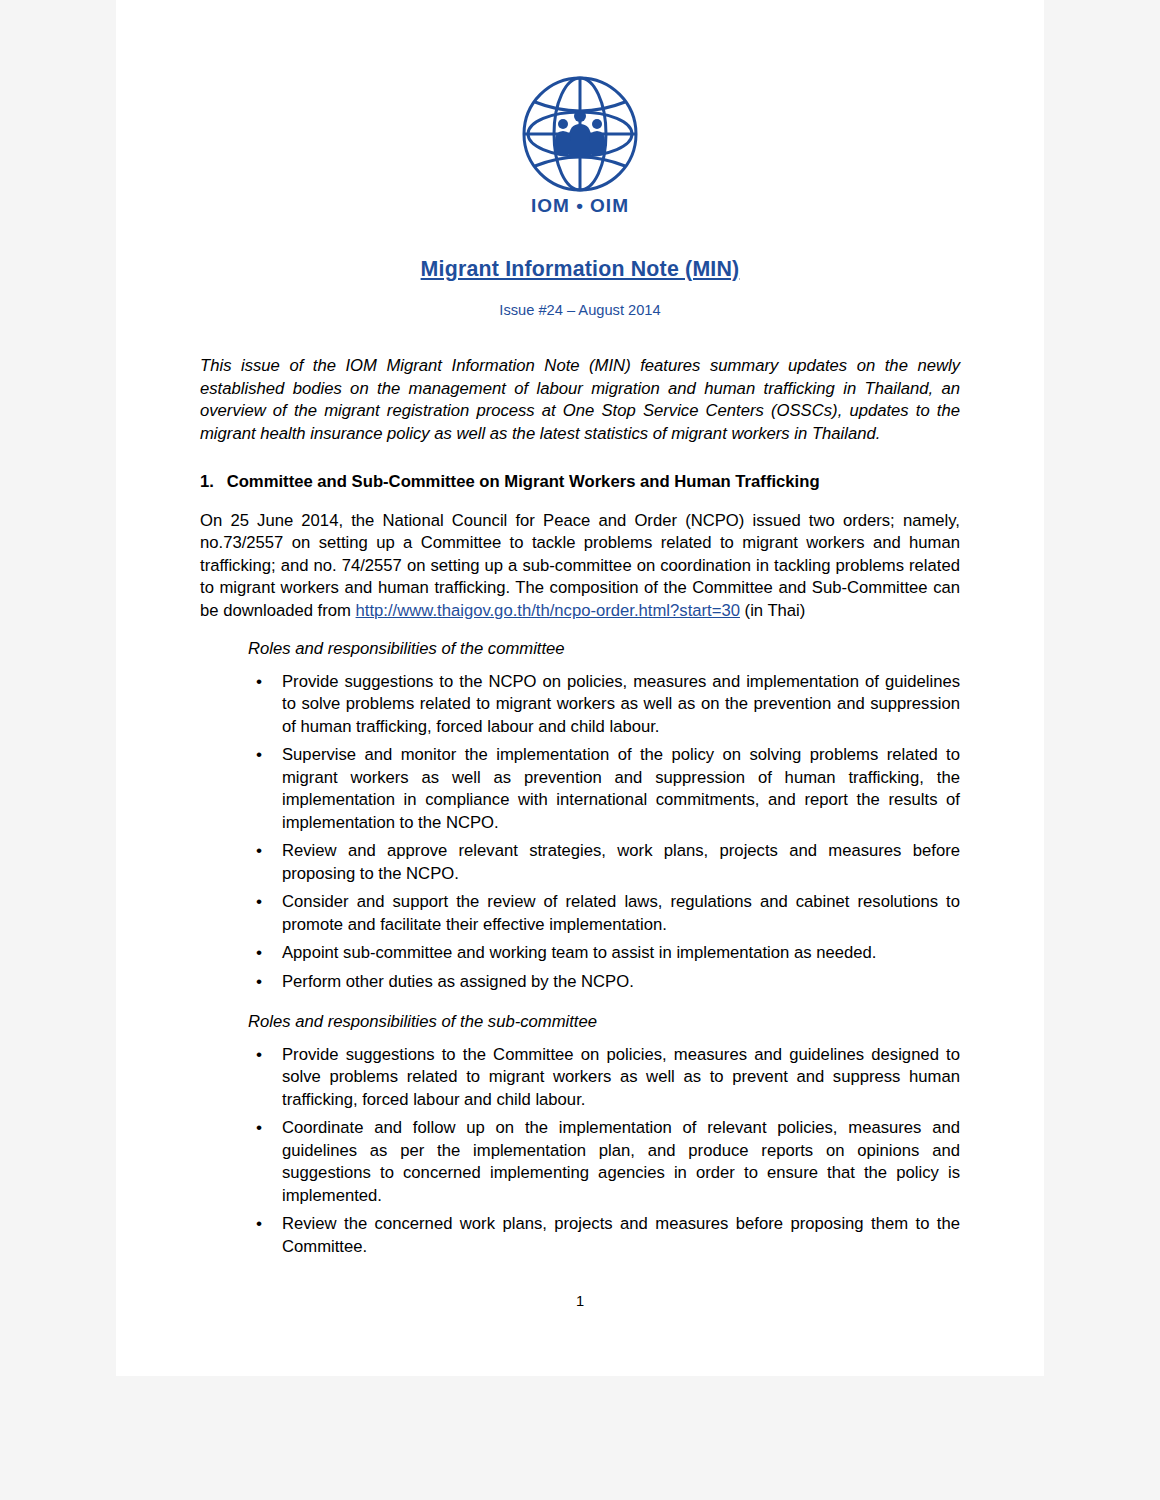IOM • OIM
Migrant Information Note (MIN)
Issue #24 – August 2014
This issue of the IOM Migrant Information Note (MIN) features summary updates on the newly established bodies on the management of labour migration and human trafficking in Thailand, an overview of the migrant registration process at One Stop Service Centers (OSSCs), updates to the migrant health insurance policy as well as the latest statistics of migrant workers in Thailand.
1. Committee and Sub-Committee on Migrant Workers and Human Trafficking
On 25 June 2014, the National Council for Peace and Order (NCPO) issued two orders; namely, no.73/2557 on setting up a Committee to tackle problems related to migrant workers and human trafficking; and no. 74/2557 on setting up a sub-committee on coordination in tackling problems related to migrant workers and human trafficking. The composition of the Committee and Sub-Committee can be downloaded from http://www.thaigov.go.th/th/ncpo-order.html?start=30 (in Thai)
Roles and responsibilities of the committee
Provide suggestions to the NCPO on policies, measures and implementation of guidelines to solve problems related to migrant workers as well as on the prevention and suppression of human trafficking, forced labour and child labour.
Supervise and monitor the implementation of the policy on solving problems related to migrant workers as well as prevention and suppression of human trafficking, the implementation in compliance with international commitments, and report the results of implementation to the NCPO.
Review and approve relevant strategies, work plans, projects and measures before proposing to the NCPO.
Consider and support the review of related laws, regulations and cabinet resolutions to promote and facilitate their effective implementation.
Appoint sub-committee and working team to assist in implementation as needed.
Perform other duties as assigned by the NCPO.
Roles and responsibilities of the sub-committee
Provide suggestions to the Committee on policies, measures and guidelines designed to solve problems related to migrant workers as well as to prevent and suppress human trafficking, forced labour and child labour.
Coordinate and follow up on the implementation of relevant policies, measures and guidelines as per the implementation plan, and produce reports on opinions and suggestions to concerned implementing agencies in order to ensure that the policy is implemented.
Review the concerned work plans, projects and measures before proposing them to the Committee.
1